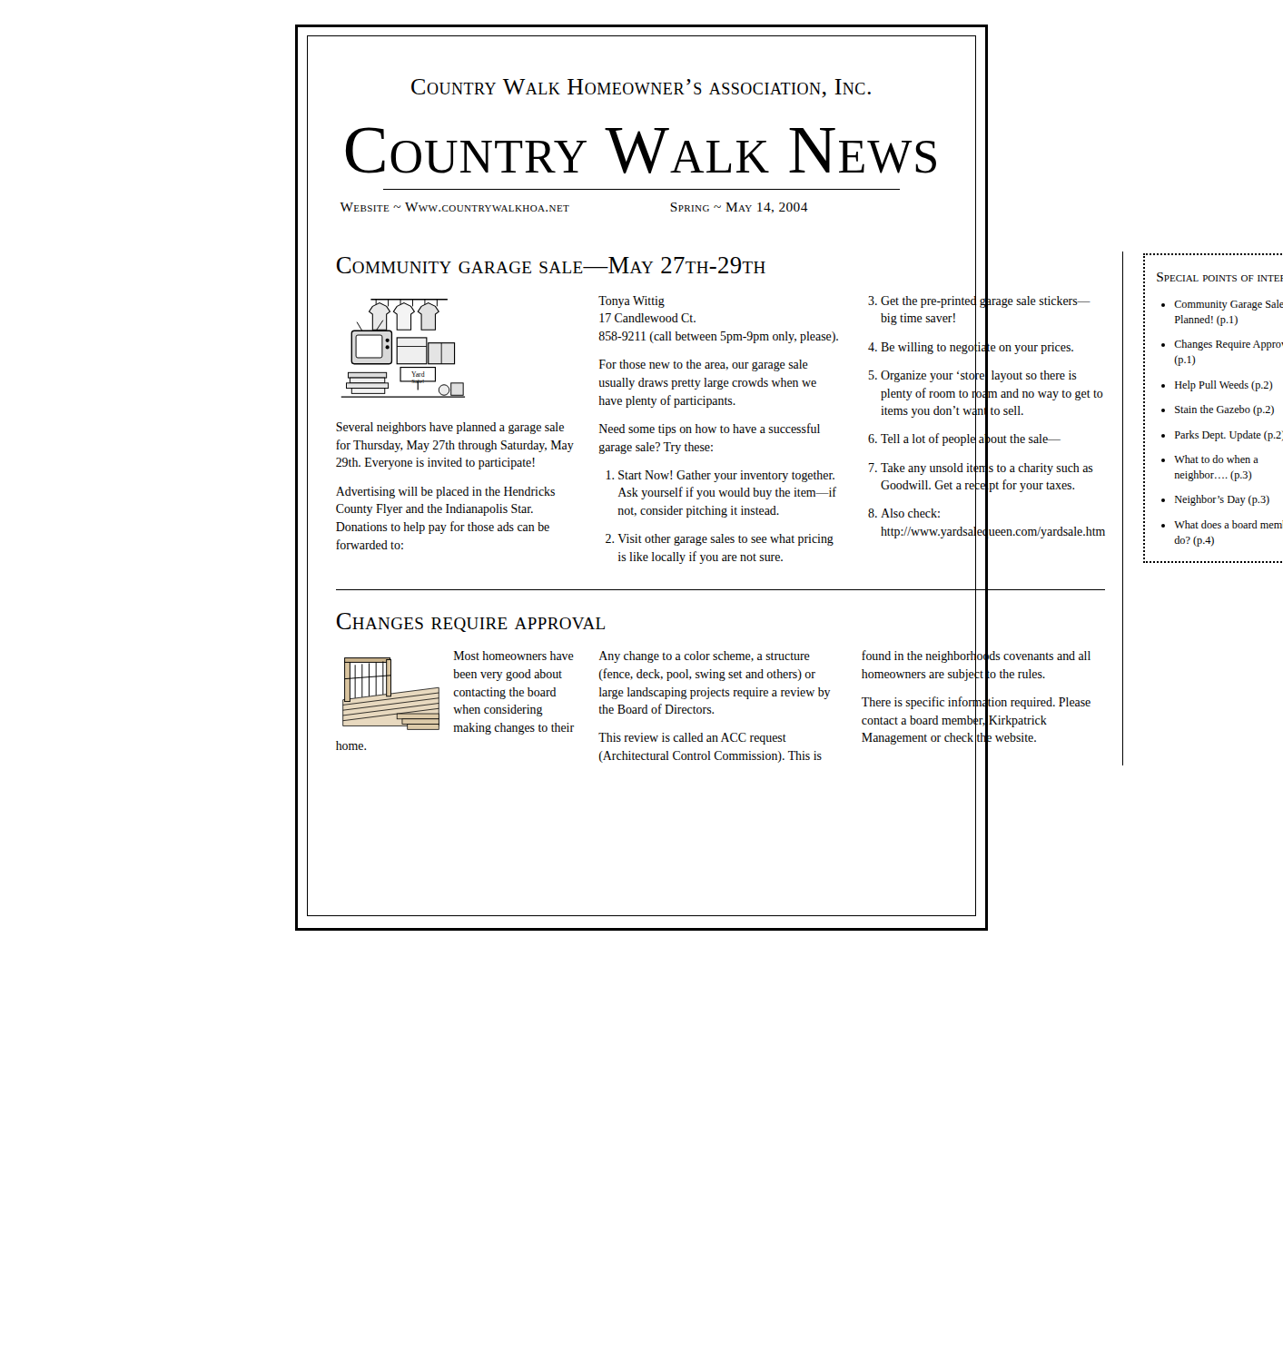Country Walk Homeowner’s association, Inc.
Country Walk News
Website ~ Www.countrywalkhoa.net
Spring ~ May 14, 2004
Community garage sale—May 27th-29th
Yard Sale!
Several neighbors have planned a garage sale for Thursday, May 27th through Saturday, May 29th. Everyone is invited to participate!
Advertising will be placed in the Hendricks County Flyer and the Indianapolis Star. Donations to help pay for those ads can be forwarded to:
Tonya Wittig
17 Candlewood Ct.
858-9211 (call between 5pm-9pm only, please).
For those new to the area, our garage sale usually draws pretty large crowds when we have plenty of participants.
Need some tips on how to have a successful garage sale? Try these:
Start Now! Gather your inventory together. Ask yourself if you would buy the item—if not, consider pitching it instead.
Visit other garage sales to see what pricing is like locally if you are not sure.
Get the pre-printed garage sale stickers—big time saver!
Be willing to negotiate on your prices.
Organize your ‘store’ layout so there is plenty of room to roam and no way to get to items you don’t want to sell.
Tell a lot of people about the sale—
Take any unsold items to a charity such as Goodwill. Get a receipt for your taxes.
Also check: http://www.yardsalequeen.com/yardsale.htm
Changes require approval
Most homeowners have been very good about contacting the board when considering making changes to their home.
Any change to a color scheme, a structure (fence, deck, pool, swing set and others) or large landscaping projects require a review by the Board of Directors.
This review is called an ACC request (Architectural Control Commission). This is found in the neighborhoods covenants and all homeowners are subject to the rules.
There is specific information required. Please contact a board member, Kirkpatrick Management or check the website.
Special points of interest:
Community Garage Sale Planned! (p.1)
Changes Require Approval (p.1)
Help Pull Weeds (p.2)
Stain the Gazebo (p.2)
Parks Dept. Update (p.2)
What to do when a neighbor…. (p.3)
Neighbor’s Day (p.3)
What does a board member do? (p.4)